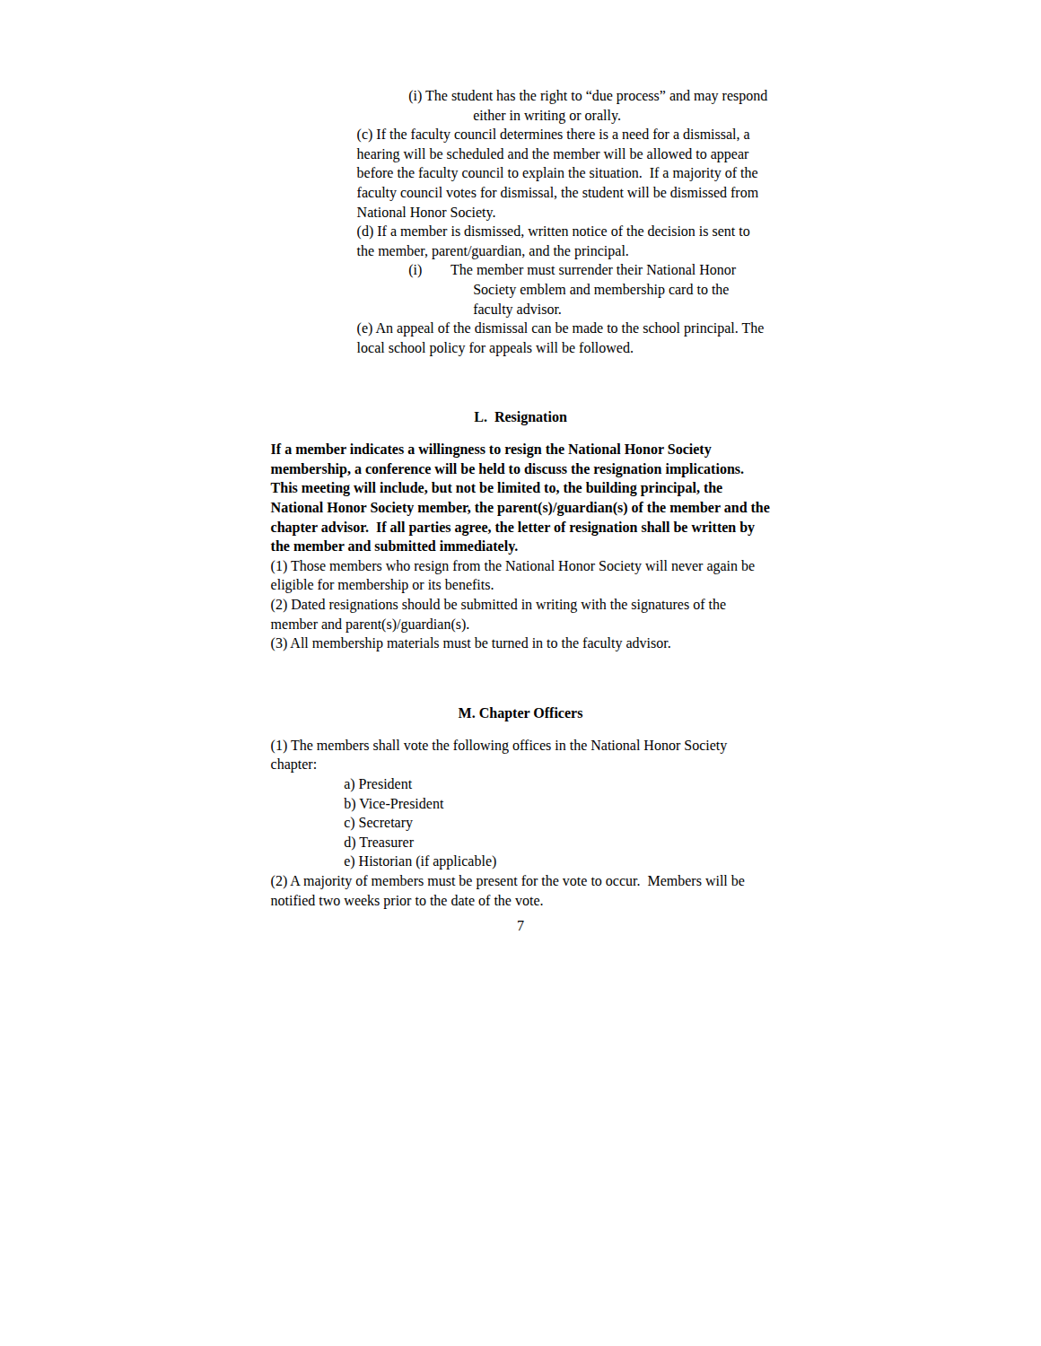(i) The student has the right to “due process” and may respond either in writing or orally.
(c) If the faculty council determines there is a need for a dismissal, a hearing will be scheduled and the member will be allowed to appear before the faculty council to explain the situation. If a majority of the faculty council votes for dismissal, the student will be dismissed from National Honor Society.
(d) If a member is dismissed, written notice of the decision is sent to the member, parent/guardian, and the principal.
(i) The member must surrender their National Honor Society emblem and membership card to the faculty advisor.
(e) An appeal of the dismissal can be made to the school principal. The local school policy for appeals will be followed.
L. Resignation
If a member indicates a willingness to resign the National Honor Society membership, a conference will be held to discuss the resignation implications. This meeting will include, but not be limited to, the building principal, the National Honor Society member, the parent(s)/guardian(s) of the member and the chapter advisor. If all parties agree, the letter of resignation shall be written by the member and submitted immediately.
(1) Those members who resign from the National Honor Society will never again be eligible for membership or its benefits.
(2) Dated resignations should be submitted in writing with the signatures of the member and parent(s)/guardian(s).
(3) All membership materials must be turned in to the faculty advisor.
M. Chapter Officers
(1) The members shall vote the following offices in the National Honor Society chapter:
a) President
b) Vice-President
c) Secretary
d) Treasurer
e) Historian (if applicable)
(2) A majority of members must be present for the vote to occur. Members will be notified two weeks prior to the date of the vote.
7